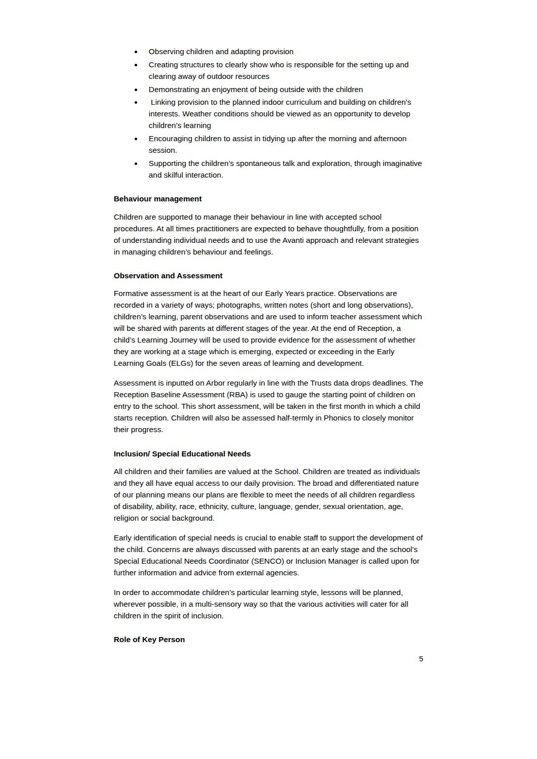Observing children and adapting provision
Creating structures to clearly show who is responsible for the setting up and clearing away of outdoor resources
Demonstrating an enjoyment of being outside with the children
Linking provision to the planned indoor curriculum and building on children’s interests. Weather conditions should be viewed as an opportunity to develop children’s learning
Encouraging children to assist in tidying up after the morning and afternoon session.
Supporting the children’s spontaneous talk and exploration, through imaginative and skilful interaction.
Behaviour management
Children are supported to manage their behaviour in line with accepted school procedures. At all times practitioners are expected to behave thoughtfully, from a position of understanding individual needs and to use the Avanti approach and relevant strategies in managing children’s behaviour and feelings.
Observation and Assessment
Formative assessment is at the heart of our Early Years practice. Observations are recorded in a variety of ways; photographs, written notes (short and long observations), children’s learning, parent observations and are used to inform teacher assessment which will be shared with parents at different stages of the year. At the end of Reception, a child’s Learning Journey will be used to provide evidence for the assessment of whether they are working at a stage which is emerging, expected or exceeding in the Early Learning Goals (ELGs) for the seven areas of learning and development.
Assessment is inputted on Arbor regularly in line with the Trusts data drops deadlines. The Reception Baseline Assessment (RBA) is used to gauge the starting point of children on entry to the school. This short assessment, will be taken in the first month in which a child starts reception. Children will also be assessed half-termly in Phonics to closely monitor their progress.
Inclusion/ Special Educational Needs
All children and their families are valued at the School. Children are treated as individuals and they all have equal access to our daily provision. The broad and differentiated nature of our planning means our plans are flexible to meet the needs of all children regardless of disability, ability, race, ethnicity, culture, language, gender, sexual orientation, age, religion or social background.
Early identification of special needs is crucial to enable staff to support the development of the child. Concerns are always discussed with parents at an early stage and the school’s Special Educational Needs Coordinator (SENCO) or Inclusion Manager is called upon for further information and advice from external agencies.
In order to accommodate children’s particular learning style, lessons will be planned, wherever possible, in a multi-sensory way so that the various activities will cater for all children in the spirit of inclusion.
Role of Key Person
5